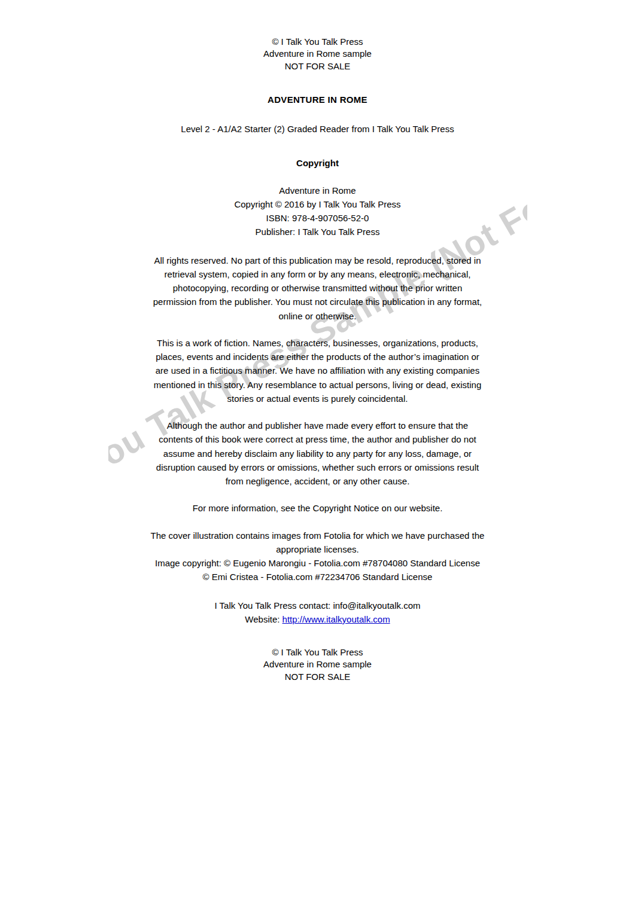I Talk You Talk Press Sample (Not For Sale)
© I Talk You Talk Press
Adventure in Rome sample
NOT FOR SALE
ADVENTURE IN ROME
Level 2 - A1/A2 Starter (2) Graded Reader from I Talk You Talk Press
Copyright
Adventure in Rome
Copyright © 2016 by I Talk You Talk Press
ISBN: 978-4-907056-52-0
Publisher: I Talk You Talk Press
All rights reserved. No part of this publication may be resold, reproduced, stored in retrieval system, copied in any form or by any means, electronic, mechanical, photocopying, recording or otherwise transmitted without the prior written permission from the publisher. You must not circulate this publication in any format, online or otherwise.
This is a work of fiction. Names, characters, businesses, organizations, products, places, events and incidents are either the products of the author’s imagination or are used in a fictitious manner. We have no affiliation with any existing companies mentioned in this story. Any resemblance to actual persons, living or dead, existing stories or actual events is purely coincidental.
Although the author and publisher have made every effort to ensure that the contents of this book were correct at press time, the author and publisher do not assume and hereby disclaim any liability to any party for any loss, damage, or disruption caused by errors or omissions, whether such errors or omissions result from negligence, accident, or any other cause.
For more information, see the Copyright Notice on our website.
The cover illustration contains images from Fotolia for which we have purchased the appropriate licenses.
Image copyright: © Eugenio Marongiu - Fotolia.com #78704080 Standard License
© Emi Cristea - Fotolia.com #72234706 Standard License
I Talk You Talk Press contact: info@italkyoutalk.com
Website: http://www.italkyoutalk.com
© I Talk You Talk Press
Adventure in Rome sample
NOT FOR SALE